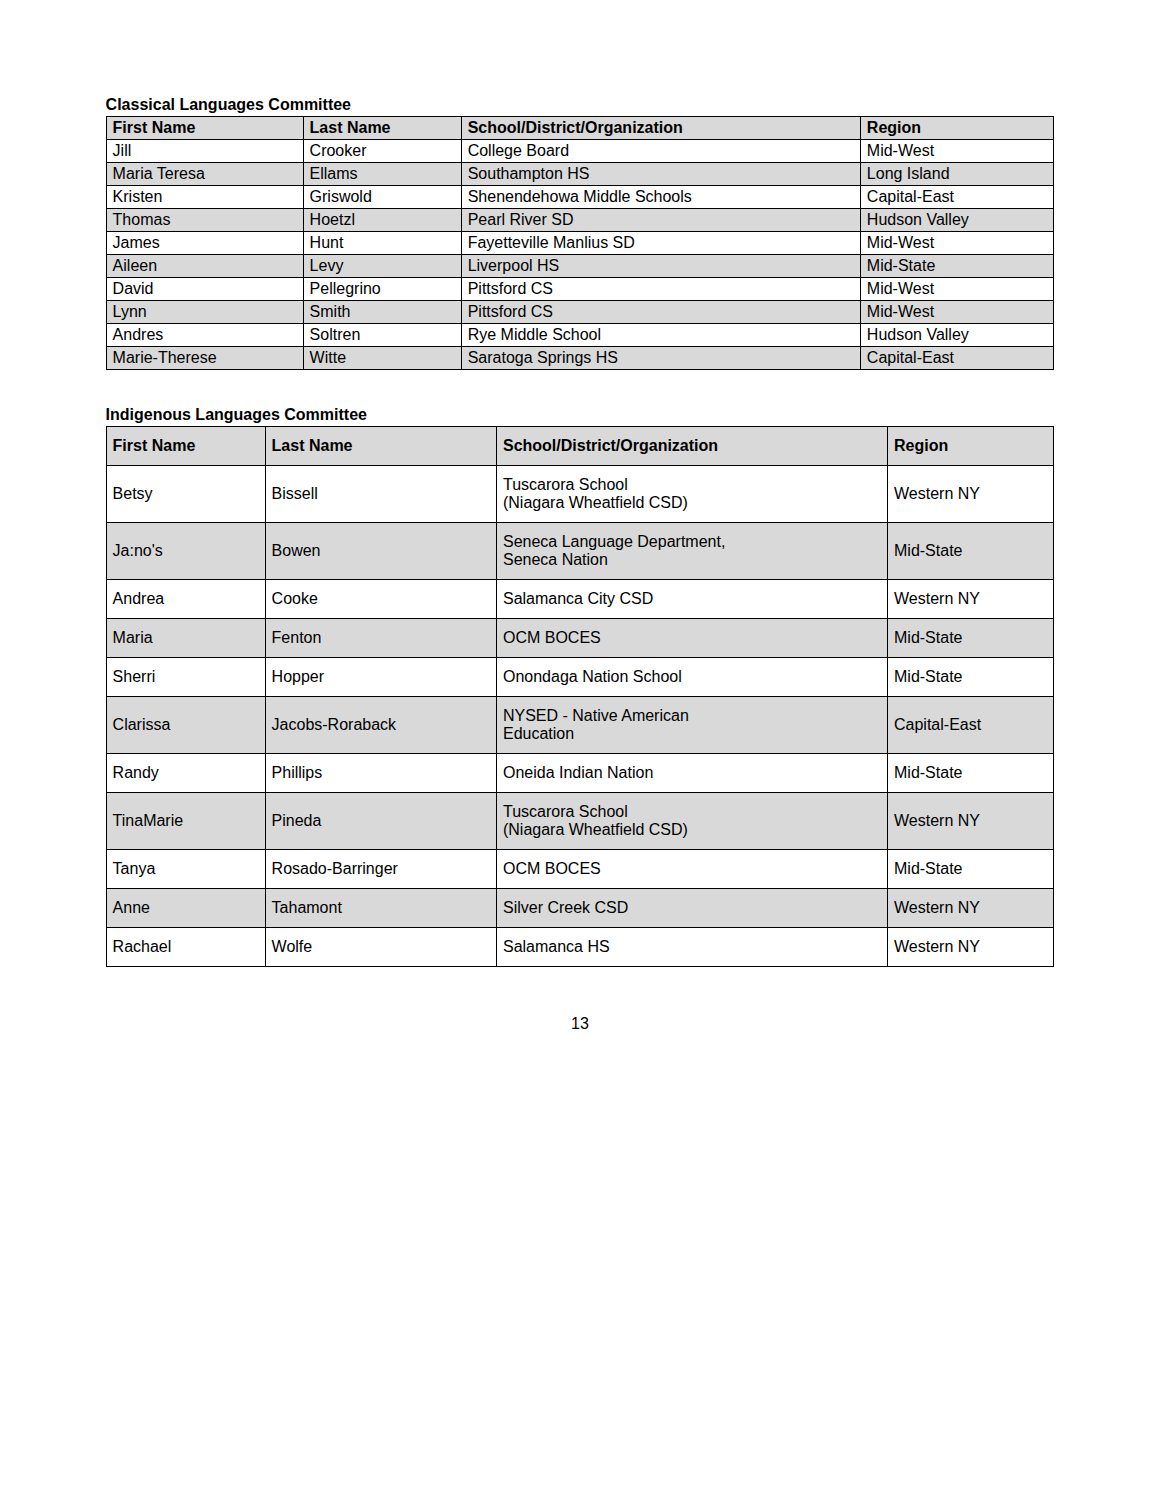Classical Languages Committee
| First Name | Last Name | School/District/Organization | Region |
| --- | --- | --- | --- |
| Jill | Crooker | College Board | Mid-West |
| Maria Teresa | Ellams | Southampton HS | Long Island |
| Kristen | Griswold | Shenendehowa Middle Schools | Capital-East |
| Thomas | Hoetzl | Pearl River SD | Hudson Valley |
| James | Hunt | Fayetteville Manlius SD | Mid-West |
| Aileen | Levy | Liverpool HS | Mid-State |
| David | Pellegrino | Pittsford CS | Mid-West |
| Lynn | Smith | Pittsford CS | Mid-West |
| Andres | Soltren | Rye Middle School | Hudson Valley |
| Marie-Therese | Witte | Saratoga Springs HS | Capital-East |
Indigenous Languages Committee
| First Name | Last Name | School/District/Organization | Region |
| --- | --- | --- | --- |
| Betsy | Bissell | Tuscarora School (Niagara Wheatfield CSD) | Western NY |
| Ja:no's | Bowen | Seneca Language Department, Seneca Nation | Mid-State |
| Andrea | Cooke | Salamanca City CSD | Western NY |
| Maria | Fenton | OCM BOCES | Mid-State |
| Sherri | Hopper | Onondaga Nation School | Mid-State |
| Clarissa | Jacobs-Roraback | NYSED - Native American Education | Capital-East |
| Randy | Phillips | Oneida Indian Nation | Mid-State |
| TinaMarie | Pineda | Tuscarora School (Niagara Wheatfield CSD) | Western NY |
| Tanya | Rosado-Barringer | OCM BOCES | Mid-State |
| Anne | Tahamont | Silver Creek CSD | Western NY |
| Rachael | Wolfe | Salamanca HS | Western NY |
13